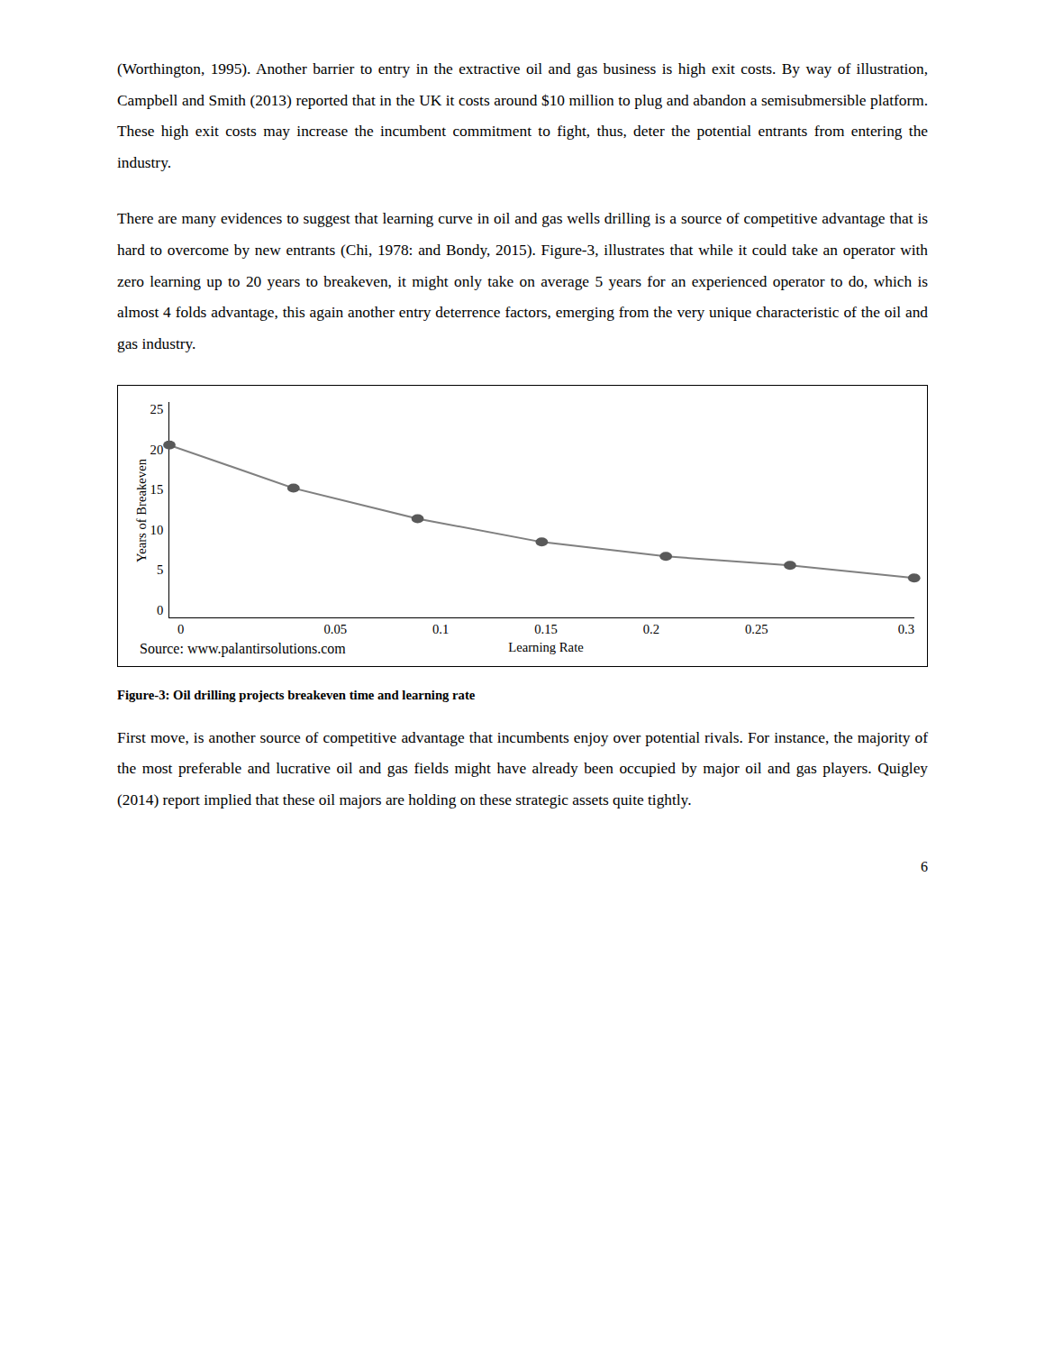(Worthington, 1995). Another barrier to entry in the extractive oil and gas business is high exit costs. By way of illustration, Campbell and Smith (2013) reported that in the UK it costs around $10 million to plug and abandon a semisubmersible platform. These high exit costs may increase the incumbent commitment to fight, thus, deter the potential entrants from entering the industry.
There are many evidences to suggest that learning curve in oil and gas wells drilling is a source of competitive advantage that is hard to overcome by new entrants (Chi, 1978: and Bondy, 2015). Figure-3, illustrates that while it could take an operator with zero learning up to 20 years to breakeven, it might only take on average 5 years for an experienced operator to do, which is almost 4 folds advantage, this again another entry deterrence factors, emerging from the very unique characteristic of the oil and gas industry.
Years of Breakeven
25 20 15 10 5 0
0 0.05 0.1 0.15 0.2 0.25 0.3
Learning Rate
Source: www.palantirsolutions.com
Figure-3: Oil drilling projects breakeven time and learning rate
First move, is another source of competitive advantage that incumbents enjoy over potential rivals. For instance, the majority of the most preferable and lucrative oil and gas fields might have already been occupied by major oil and gas players. Quigley (2014) report implied that these oil majors are holding on these strategic assets quite tightly.
6